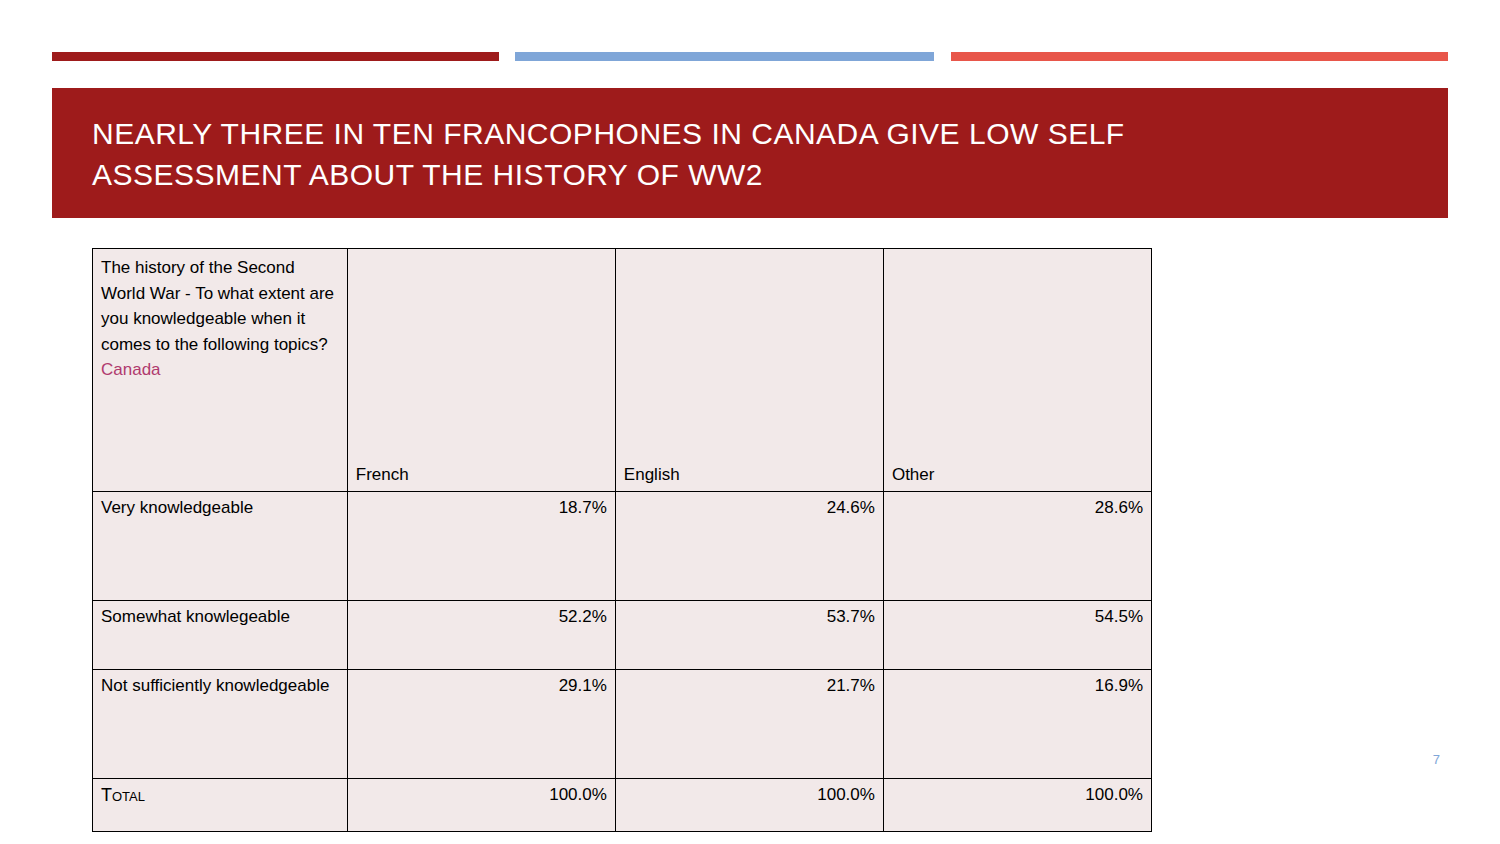Nearly three in ten Francophones in Canada give low self
assessment about the history of WW2
| The history of the Second World War - To what extent are you knowledgeable when it comes to the following topics? Canada | French | English | Other |
| --- | --- | --- | --- |
| Very knowledgeable | 18.7% | 24.6% | 28.6% |
| Somewhat knowlegeable | 52.2% | 53.7% | 54.5% |
| Not sufficiently knowledgeable | 29.1% | 21.7% | 16.9% |
| Total | 100.0% | 100.0% | 100.0% |
7